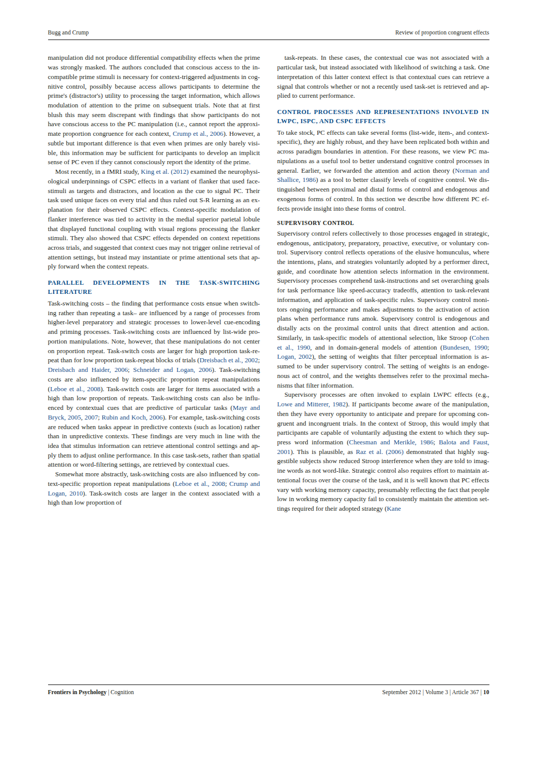Bugg and Crump
Review of proportion congruent effects
manipulation did not produce differential compatibility effects when the prime was strongly masked. The authors concluded that conscious access to the incompatible prime stimuli is necessary for context-triggered adjustments in cognitive control, possibly because access allows participants to determine the prime's (distractor's) utility to processing the target information, which allows modulation of attention to the prime on subsequent trials. Note that at first blush this may seem discrepant with findings that show participants do not have conscious access to the PC manipulation (i.e., cannot report the approximate proportion congruence for each context, Crump et al., 2006). However, a subtle but important difference is that even when primes are only barely visible, this information may be sufficient for participants to develop an implicit sense of PC even if they cannot consciously report the identity of the prime.
Most recently, in a fMRI study, King et al. (2012) examined the neurophysiological underpinnings of CSPC effects in a variant of flanker that used face-stimuli as targets and distractors, and location as the cue to signal PC. Their task used unique faces on every trial and thus ruled out S-R learning as an explanation for their observed CSPC effects. Context-specific modulation of flanker interference was tied to activity in the medial superior parietal lobule that displayed functional coupling with visual regions processing the flanker stimuli. They also showed that CSPC effects depended on context repetitions across trials, and suggested that context cues may not trigger online retrieval of attention settings, but instead may instantiate or prime attentional sets that apply forward when the context repeats.
Parallel developments in the task-switching literature
Task-switching costs – the finding that performance costs ensue when switching rather than repeating a task– are influenced by a range of processes from higher-level preparatory and strategic processes to lower-level cue-encoding and priming processes. Task-switching costs are influenced by list-wide proportion manipulations. Note, however, that these manipulations do not center on proportion repeat. Task-switch costs are larger for high proportion task-repeat than for low proportion task-repeat blocks of trials (Dreisbach et al., 2002; Dreisbach and Haider, 2006; Schneider and Logan, 2006). Task-switching costs are also influenced by item-specific proportion repeat manipulations (Leboe et al., 2008). Task-switch costs are larger for items associated with a high than low proportion of repeats. Task-switching costs can also be influenced by contextual cues that are predictive of particular tasks (Mayr and Bryck, 2005, 2007; Rubin and Koch, 2006). For example, task-switching costs are reduced when tasks appear in predictive contexts (such as location) rather than in unpredictive contexts. These findings are very much in line with the idea that stimulus information can retrieve attentional control settings and apply them to adjust online performance. In this case task-sets, rather than spatial attention or word-filtering settings, are retrieved by contextual cues.
Somewhat more abstractly, task-switching costs are also influenced by context-specific proportion repeat manipulations (Leboe et al., 2008; Crump and Logan, 2010). Task-switch costs are larger in the context associated with a high than low proportion of
task-repeats. In these cases, the contextual cue was not associated with a particular task, but instead associated with likelihood of switching a task. One interpretation of this latter context effect is that contextual cues can retrieve a signal that controls whether or not a recently used task-set is retrieved and applied to current performance.
Control processes and representations involved in LWPC, ISPC, and CSPC effects
To take stock, PC effects can take several forms (list-wide, item-, and context-specific), they are highly robust, and they have been replicated both within and across paradigm boundaries in attention. For these reasons, we view PC manipulations as a useful tool to better understand cognitive control processes in general. Earlier, we forwarded the attention and action theory (Norman and Shallice, 1986) as a tool to better classify levels of cognitive control. We distinguished between proximal and distal forms of control and endogenous and exogenous forms of control. In this section we describe how different PC effects provide insight into these forms of control.
Supervisory control
Supervisory control refers collectively to those processes engaged in strategic, endogenous, anticipatory, preparatory, proactive, executive, or voluntary control. Supervisory control reflects operations of the elusive homunculus, where the intentions, plans, and strategies voluntarily adopted by a performer direct, guide, and coordinate how attention selects information in the environment. Supervisory processes comprehend task-instructions and set overarching goals for task performance like speed-accuracy tradeoffs, attention to task-relevant information, and application of task-specific rules. Supervisory control monitors ongoing performance and makes adjustments to the activation of action plans when performance runs amok. Supervisory control is endogenous and distally acts on the proximal control units that direct attention and action. Similarly, in task-specific models of attentional selection, like Stroop (Cohen et al., 1990, and in domain-general models of attention (Bundesen, 1990; Logan, 2002), the setting of weights that filter perceptual information is assumed to be under supervisory control. The setting of weights is an endogenous act of control, and the weights themselves refer to the proximal mechanisms that filter information.
Supervisory processes are often invoked to explain LWPC effects (e.g., Lowe and Mitterer, 1982). If participants become aware of the manipulation, then they have every opportunity to anticipate and prepare for upcoming congruent and incongruent trials. In the context of Stroop, this would imply that participants are capable of voluntarily adjusting the extent to which they suppress word information (Cheesman and Merikle, 1986; Balota and Faust, 2001). This is plausible, as Raz et al. (2006) demonstrated that highly suggestible subjects show reduced Stroop interference when they are told to imagine words as not word-like. Strategic control also requires effort to maintain attentional focus over the course of the task, and it is well known that PC effects vary with working memory capacity, presumably reflecting the fact that people low in working memory capacity fail to consistently maintain the attention settings required for their adopted strategy (Kane
Frontiers in Psychology | Cognition
September 2012 | Volume 3 | Article 367 | 10